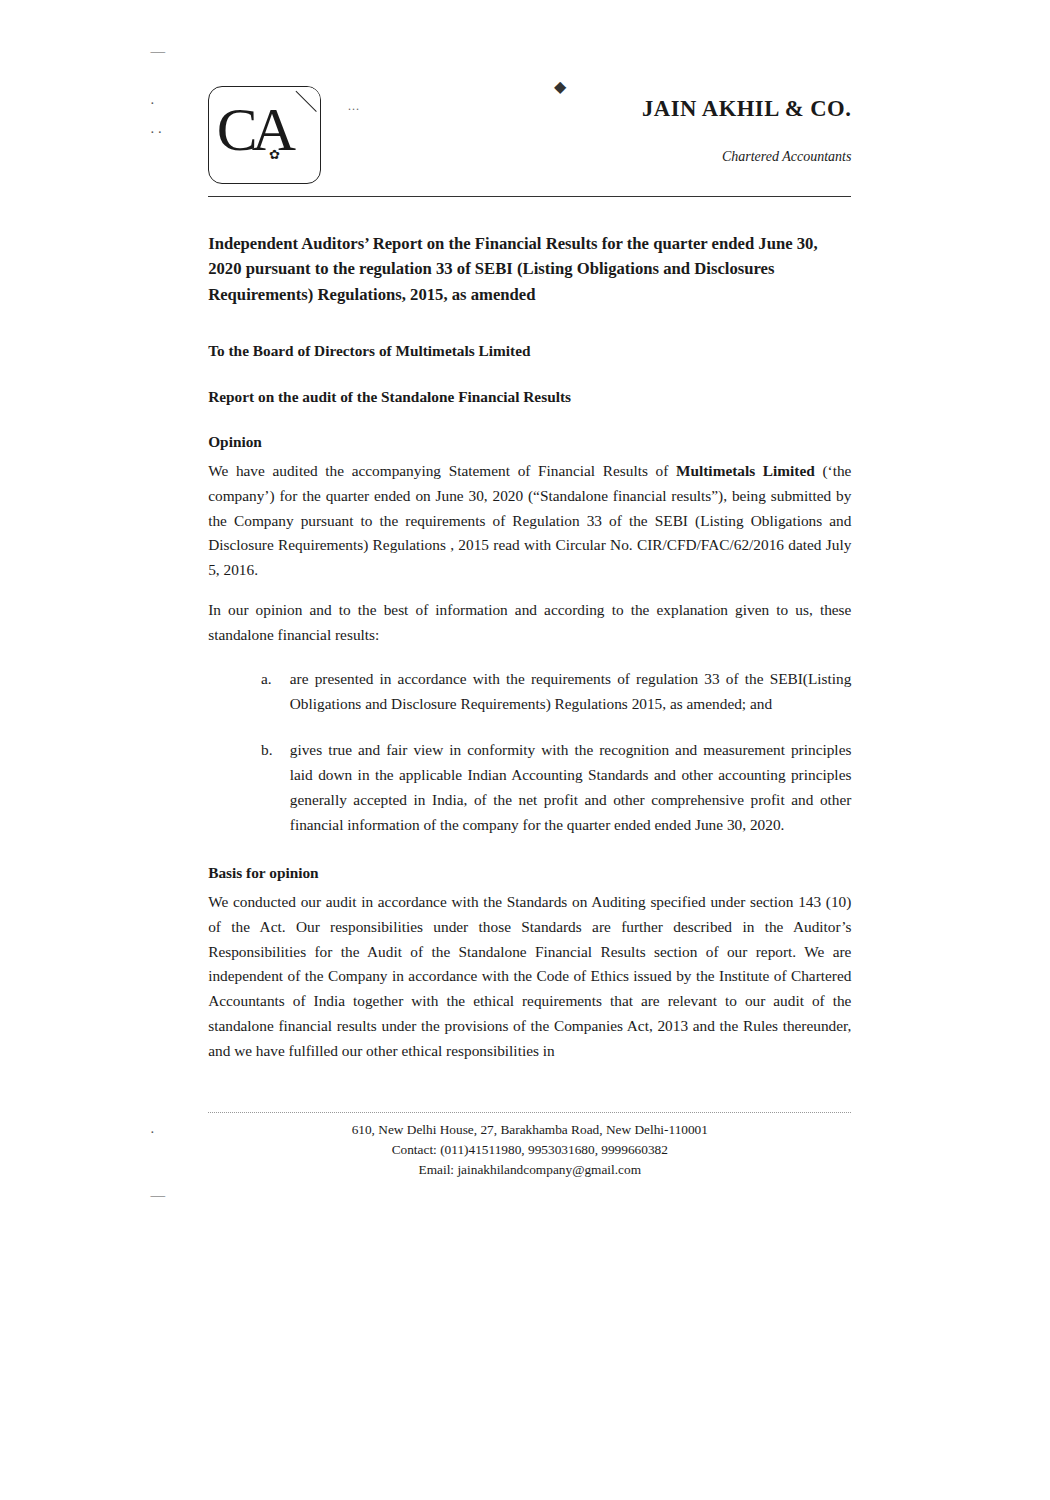— . . . . —
◆ …
CA ✿
JAIN AKHIL & CO.
Chartered Accountants
Independent Auditors’ Report on the Financial Results for the quarter ended June 30, 2020 pursuant to the regulation 33 of SEBI (Listing Obligations and Disclosures Requirements) Regulations, 2015, as amended
To the Board of Directors of Multimetals Limited
Report on the audit of the Standalone Financial Results
Opinion
We have audited the accompanying Statement of Financial Results of Multimetals Limited (‘the company’) for the quarter ended on June 30, 2020 (“Standalone financial results”), being submitted by the Company pursuant to the requirements of Regulation 33 of the SEBI (Listing Obligations and Disclosure Requirements) Regulations , 2015 read with Circular No. CIR/CFD/FAC/62/2016 dated July 5, 2016.
In our opinion and to the best of information and according to the explanation given to us, these standalone financial results:
are presented in accordance with the requirements of regulation 33 of the SEBI(Listing Obligations and Disclosure Requirements) Regulations 2015, as amended; and
gives true and fair view in conformity with the recognition and measurement principles laid down in the applicable Indian Accounting Standards and other accounting principles generally accepted in India, of the net profit and other comprehensive profit and other financial information of the company for the quarter ended ended June 30, 2020.
Basis for opinion
We conducted our audit in accordance with the Standards on Auditing specified under section 143 (10) of the Act. Our responsibilities under those Standards are further described in the Auditor’s Responsibilities for the Audit of the Standalone Financial Results section of our report. We are independent of the Company in accordance with the Code of Ethics issued by the Institute of Chartered Accountants of India together with the ethical requirements that are relevant to our audit of the standalone financial results under the provisions of the Companies Act, 2013 and the Rules thereunder, and we have fulfilled our other ethical responsibilities in
610, New Delhi House, 27, Barakhamba Road, New Delhi-110001 Contact: (011)41511980, 9953031680, 9999660382 Email: jainakhilandcompany@gmail.com